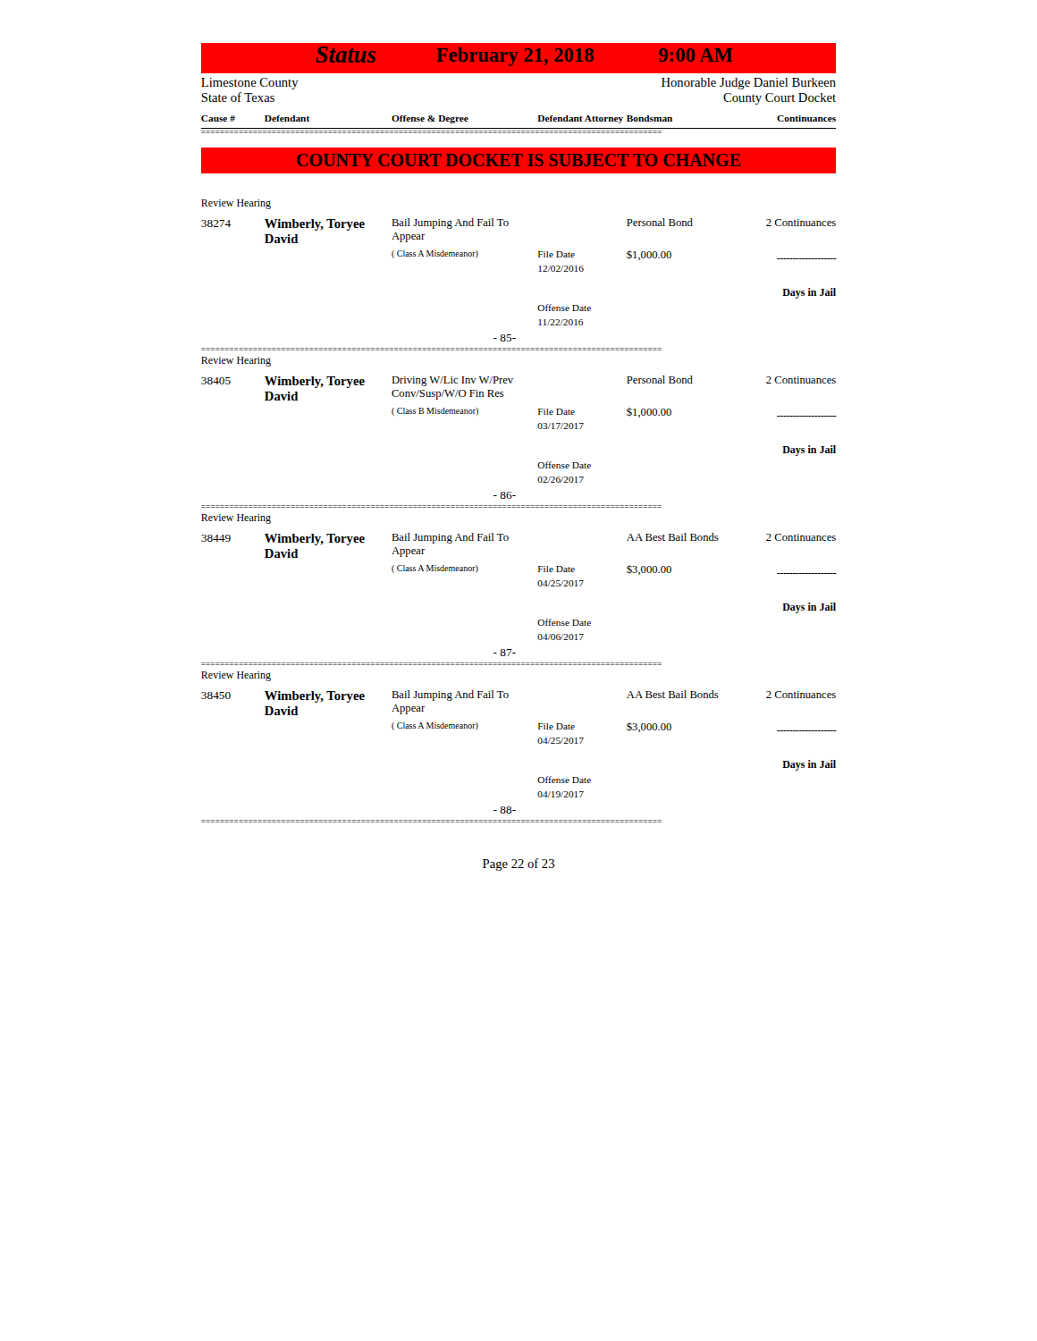Status February 21, 2018 9:00 AM
Limestone County
State of Texas
Honorable Judge Daniel Burkeen
County Court Docket
Cause # Defendant Offense & Degree Defendant Attorney Bondsman Continuances
==================================================================================================
COUNTY COURT DOCKET IS SUBJECT TO CHANGE
Review Hearing
38274
Wimberly, Toryee David
Bail Jumping And Fail To Appear
( Class A Misdemeanor)
File Date
12/02/2016
Offense Date
11/22/2016
Personal Bond
$1,000.00
2 Continuances
-------------------
Days in Jail
- 85-
==================================================================================================
Review Hearing
38405
Wimberly, Toryee David
Driving W/Lic Inv W/Prev Conv/Susp/W/O Fin Res
( Class B Misdemeanor)
File Date
03/17/2017
Offense Date
02/26/2017
Personal Bond
$1,000.00
2 Continuances
-------------------
Days in Jail
- 86-
==================================================================================================
Review Hearing
38449
Wimberly, Toryee David
Bail Jumping And Fail To Appear
( Class A Misdemeanor)
File Date
04/25/2017
Offense Date
04/06/2017
AA Best Bail Bonds
$3,000.00
2 Continuances
-------------------
Days in Jail
- 87-
==================================================================================================
Review Hearing
38450
Wimberly, Toryee David
Bail Jumping And Fail To Appear
( Class A Misdemeanor)
File Date
04/25/2017
Offense Date
04/19/2017
AA Best Bail Bonds
$3,000.00
2 Continuances
-------------------
Days in Jail
- 88-
==================================================================================================
Page 22 of 23